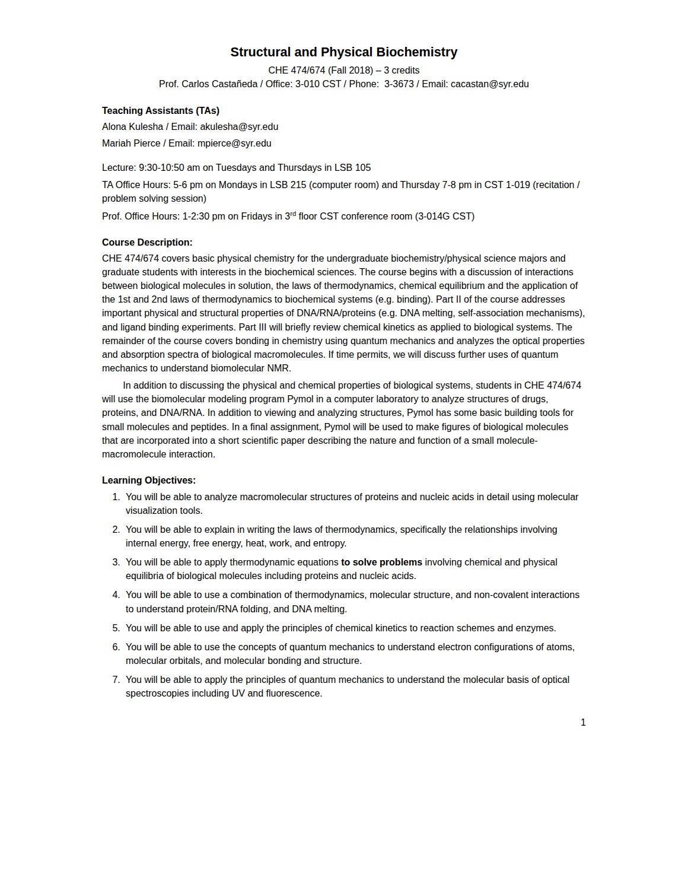Structural and Physical Biochemistry
CHE 474/674 (Fall 2018) – 3 credits
Prof. Carlos Castañeda / Office: 3-010 CST / Phone: 3-3673 / Email: cacastan@syr.edu
Teaching Assistants (TAs)
Alona Kulesha / Email: akulesha@syr.edu
Mariah Pierce / Email: mpierce@syr.edu
Lecture: 9:30-10:50 am on Tuesdays and Thursdays in LSB 105
TA Office Hours: 5-6 pm on Mondays in LSB 215 (computer room) and Thursday 7-8 pm in CST 1-019 (recitation / problem solving session)
Prof. Office Hours: 1-2:30 pm on Fridays in 3rd floor CST conference room (3-014G CST)
Course Description:
CHE 474/674 covers basic physical chemistry for the undergraduate biochemistry/physical science majors and graduate students with interests in the biochemical sciences. The course begins with a discussion of interactions between biological molecules in solution, the laws of thermodynamics, chemical equilibrium and the application of the 1st and 2nd laws of thermodynamics to biochemical systems (e.g. binding). Part II of the course addresses important physical and structural properties of DNA/RNA/proteins (e.g. DNA melting, self-association mechanisms), and ligand binding experiments. Part III will briefly review chemical kinetics as applied to biological systems. The remainder of the course covers bonding in chemistry using quantum mechanics and analyzes the optical properties and absorption spectra of biological macromolecules. If time permits, we will discuss further uses of quantum mechanics to understand biomolecular NMR.
In addition to discussing the physical and chemical properties of biological systems, students in CHE 474/674 will use the biomolecular modeling program Pymol in a computer laboratory to analyze structures of drugs, proteins, and DNA/RNA. In addition to viewing and analyzing structures, Pymol has some basic building tools for small molecules and peptides. In a final assignment, Pymol will be used to make figures of biological molecules that are incorporated into a short scientific paper describing the nature and function of a small molecule-macromolecule interaction.
Learning Objectives:
You will be able to analyze macromolecular structures of proteins and nucleic acids in detail using molecular visualization tools.
You will be able to explain in writing the laws of thermodynamics, specifically the relationships involving internal energy, free energy, heat, work, and entropy.
You will be able to apply thermodynamic equations to solve problems involving chemical and physical equilibria of biological molecules including proteins and nucleic acids.
You will be able to use a combination of thermodynamics, molecular structure, and non-covalent interactions to understand protein/RNA folding, and DNA melting.
You will be able to use and apply the principles of chemical kinetics to reaction schemes and enzymes.
You will be able to use the concepts of quantum mechanics to understand electron configurations of atoms, molecular orbitals, and molecular bonding and structure.
You will be able to apply the principles of quantum mechanics to understand the molecular basis of optical spectroscopies including UV and fluorescence.
1